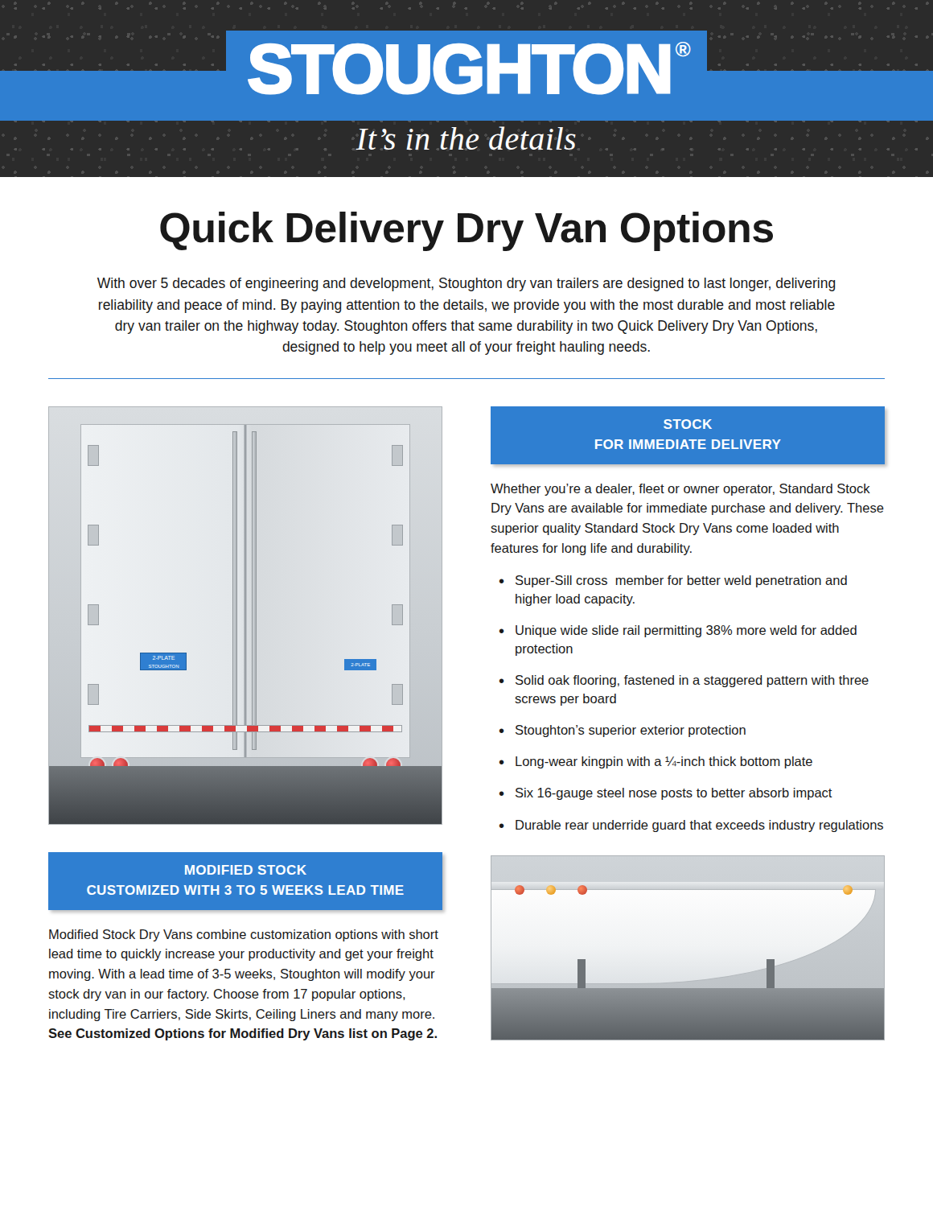STOUGHTON®
It’s in the details
Quick Delivery Dry Van Options
With over 5 decades of engineering and development, Stoughton dry van trailers are designed to last longer, delivering reliability and peace of mind. By paying attention to the details, we provide you with the most durable and most reliable dry van trailer on the highway today. Stoughton offers that same durability in two Quick Delivery Dry Van Options, designed to help you meet all of your freight hauling needs.
2-PLATESTOUGHTON
2-PLATE
MODIFIED STOCK CUSTOMIZED WITH 3 TO 5 WEEKS LEAD TIME
Modified Stock Dry Vans combine customization options with short lead time to quickly increase your productivity and get your freight moving. With a lead time of 3-5 weeks, Stoughton will modify your stock dry van in our factory. Choose from 17 popular options, including Tire Carriers, Side Skirts, Ceiling Liners and many more. See Customized Options for Modified Dry Vans list on Page 2.
STOCK FOR IMMEDIATE DELIVERY
Whether you’re a dealer, fleet or owner operator, Standard Stock Dry Vans are available for immediate purchase and delivery. These superior quality Standard Stock Dry Vans come loaded with features for long life and durability.
Super-Sill cross member for better weld penetration and higher load capacity.
Unique wide slide rail permitting 38% more weld for added protection
Solid oak flooring, fastened in a staggered pattern with three screws per board
Stoughton’s superior exterior protection
Long-wear kingpin with a ¼-inch thick bottom plate
Six 16-gauge steel nose posts to better absorb impact
Durable rear underride guard that exceeds industry regulations